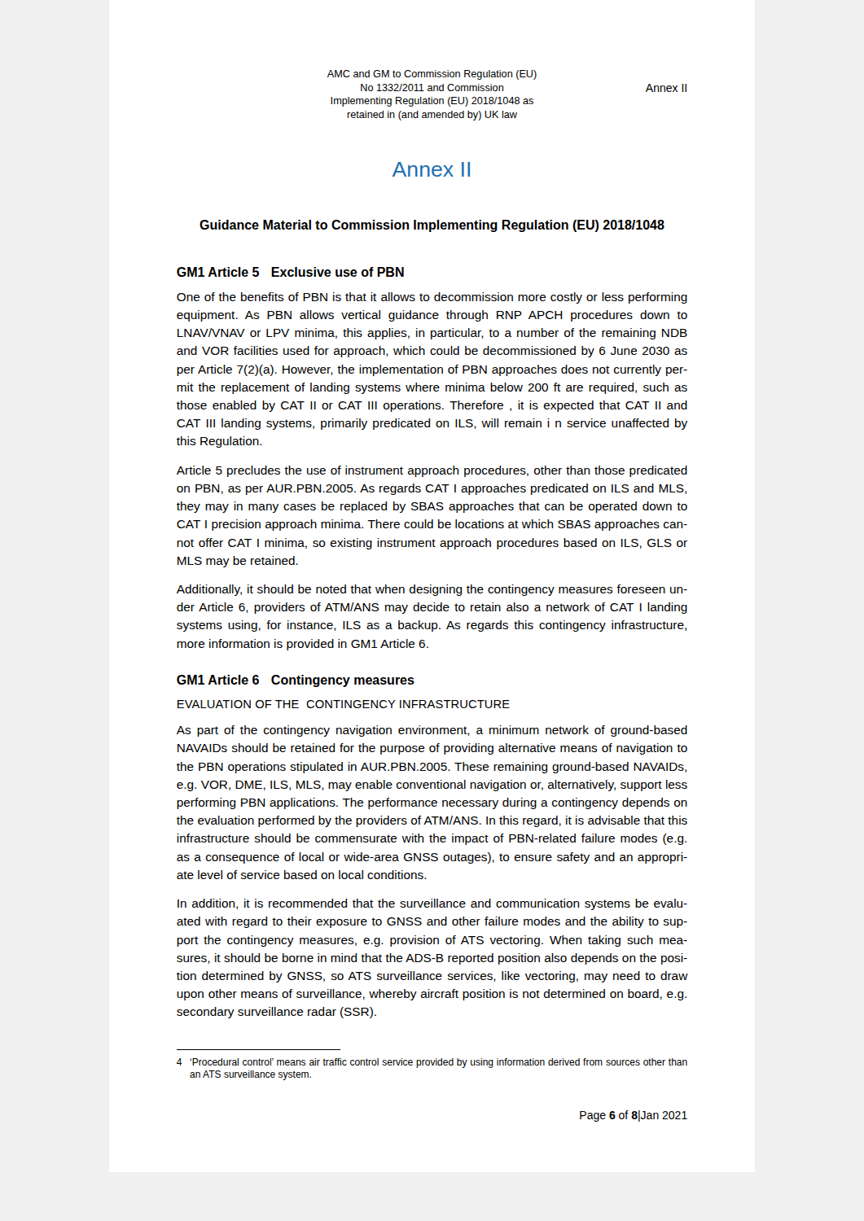AMC and GM to Commission Regulation (EU)
No 1332/2011 and Commission
Implementing Regulation (EU) 2018/1048 as
retained in (and amended by) UK law
Annex II
Annex II
Guidance Material to Commission Implementing Regulation (EU) 2018/1048
GM1 Article 5 Exclusive use of PBN
One of the benefits of PBN is that it allows to decommission more costly or less performing equipment. As PBN allows vertical guidance through RNP APCH procedures down to LNAV/VNAV or LPV minima, this applies, in particular, to a number of the remaining NDB and VOR facilities used for approach, which could be decommissioned by 6 June 2030 as per Article 7(2)(a). However, the implementation of PBN approaches does not currently permit the replacement of landing systems where minima below 200 ft are required, such as those enabled by CAT II or CAT III operations. Therefore , it is expected that CAT II and CAT III landing systems, primarily predicated on ILS, will remain i n service unaffected by this Regulation.
Article 5 precludes the use of instrument approach procedures, other than those predicated on PBN, as per AUR.PBN.2005. As regards CAT I approaches predicated on ILS and MLS, they may in many cases be replaced by SBAS approaches that can be operated down to CAT I precision approach minima. There could be locations at which SBAS approaches cannot offer CAT I minima, so existing instrument approach procedures based on ILS, GLS or MLS may be retained.
Additionally, it should be noted that when designing the contingency measures foreseen under Article 6, providers of ATM/ANS may decide to retain also a network of CAT I landing systems using, for instance, ILS as a backup. As regards this contingency infrastructure, more information is provided in GM1 Article 6.
GM1 Article 6 Contingency measures
EVALUATION OF THE CONTINGENCY INFRASTRUCTURE
As part of the contingency navigation environment, a minimum network of ground-based NAVAIDs should be retained for the purpose of providing alternative means of navigation to the PBN operations stipulated in AUR.PBN.2005. These remaining ground-based NAVAIDs, e.g. VOR, DME, ILS, MLS, may enable conventional navigation or, alternatively, support less performing PBN applications. The performance necessary during a contingency depends on the evaluation performed by the providers of ATM/ANS. In this regard, it is advisable that this infrastructure should be commensurate with the impact of PBN-related failure modes (e.g. as a consequence of local or wide-area GNSS outages), to ensure safety and an appropriate level of service based on local conditions.
In addition, it is recommended that the surveillance and communication systems be evaluated with regard to their exposure to GNSS and other failure modes and the ability to support the contingency measures, e.g. provision of ATS vectoring. When taking such measures, it should be borne in mind that the ADS-B reported position also depends on the position determined by GNSS, so ATS surveillance services, like vectoring, may need to draw upon other means of surveillance, whereby aircraft position is not determined on board, e.g. secondary surveillance radar (SSR).
4 ‘Procedural control’ means air traffic control service provided by using information derived from sources other than an ATS surveillance system.
Page 6 of 8|Jan 2021